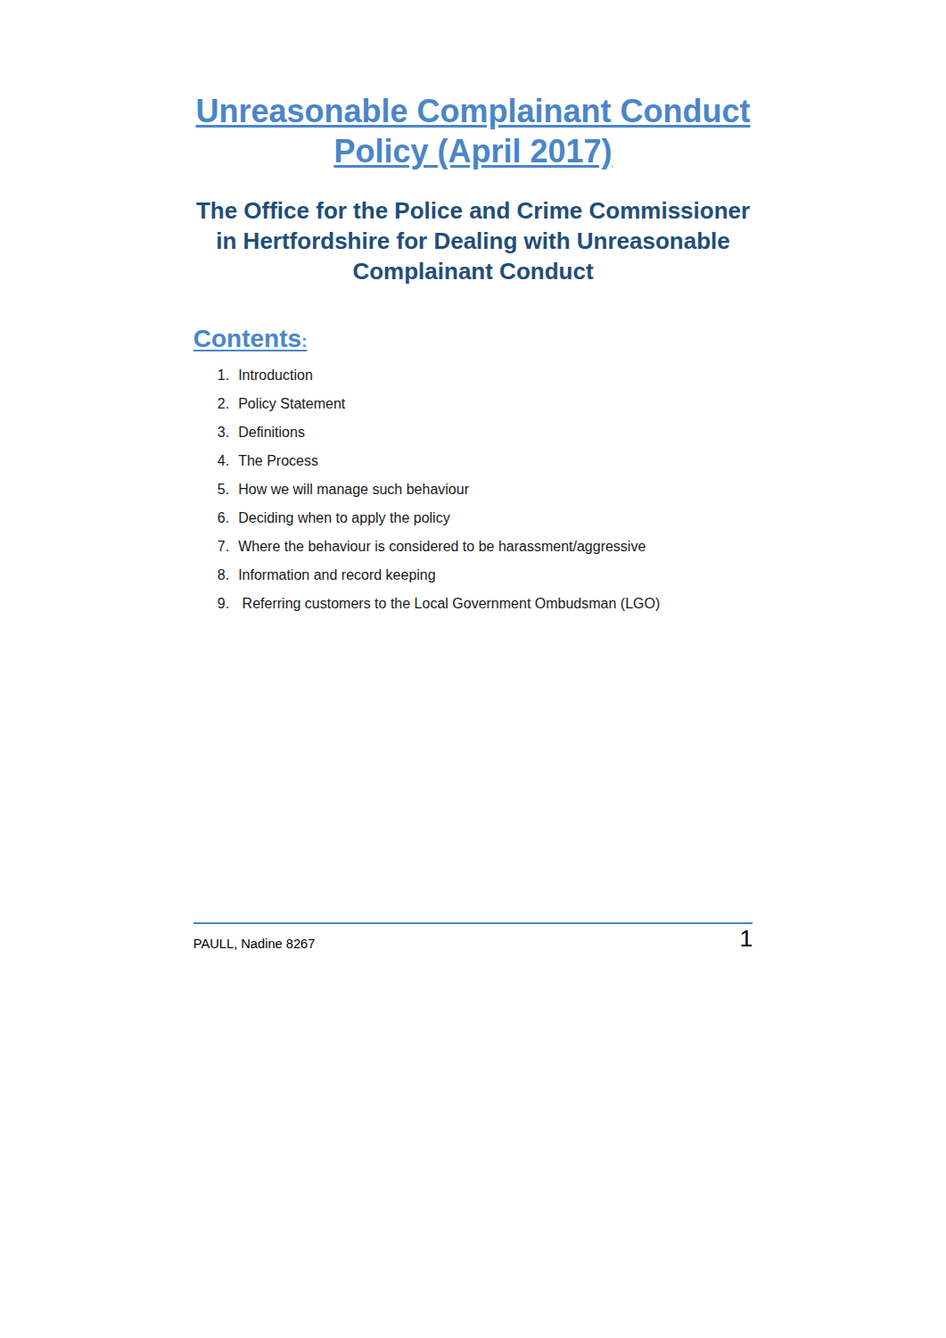Unreasonable Complainant Conduct Policy (April 2017)
The Office for the Police and Crime Commissioner in Hertfordshire for Dealing with Unreasonable Complainant Conduct
Contents:
Introduction
Policy Statement
Definitions
The Process
How we will manage such behaviour
Deciding when to apply the policy
Where the behaviour is considered to be harassment/aggressive
Information and record keeping
Referring customers to the Local Government Ombudsman (LGO)
PAULL, Nadine 8267 1